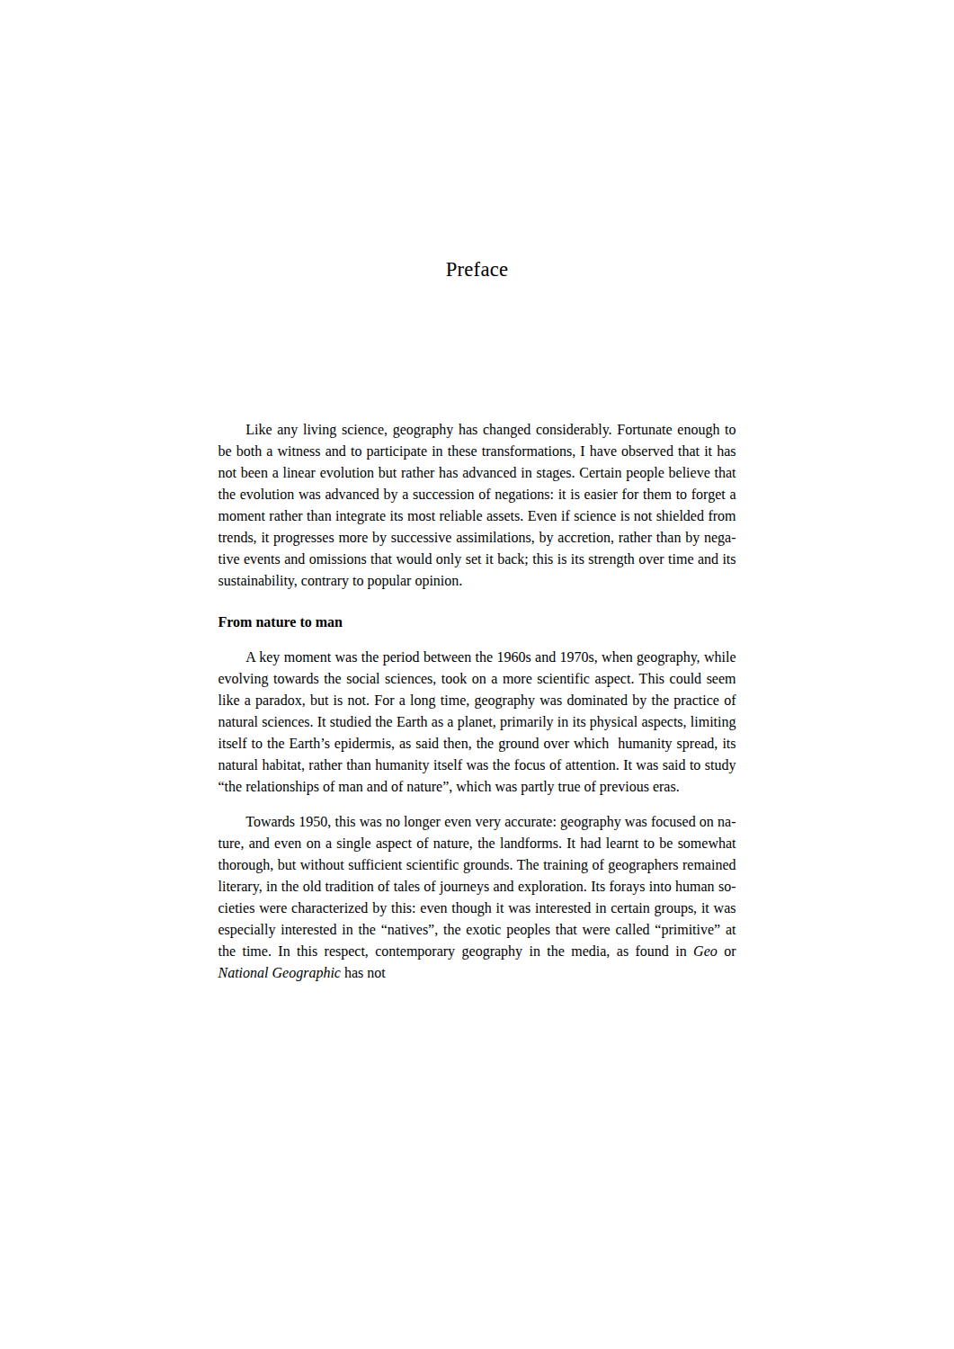Preface
Like any living science, geography has changed considerably. Fortunate enough to be both a witness and to participate in these transformations, I have observed that it has not been a linear evolution but rather has advanced in stages. Certain people believe that the evolution was advanced by a succession of negations: it is easier for them to forget a moment rather than integrate its most reliable assets. Even if science is not shielded from trends, it progresses more by successive assimilations, by accretion, rather than by negative events and omissions that would only set it back; this is its strength over time and its sustainability, contrary to popular opinion.
From nature to man
A key moment was the period between the 1960s and 1970s, when geography, while evolving towards the social sciences, took on a more scientific aspect. This could seem like a paradox, but is not. For a long time, geography was dominated by the practice of natural sciences. It studied the Earth as a planet, primarily in its physical aspects, limiting itself to the Earth’s epidermis, as said then, the ground over which humanity spread, its natural habitat, rather than humanity itself was the focus of attention. It was said to study “the relationships of man and of nature”, which was partly true of previous eras.
Towards 1950, this was no longer even very accurate: geography was focused on nature, and even on a single aspect of nature, the landforms. It had learnt to be somewhat thorough, but without sufficient scientific grounds. The training of geographers remained literary, in the old tradition of tales of journeys and exploration. Its forays into human societies were characterized by this: even though it was interested in certain groups, it was especially interested in the “natives”, the exotic peoples that were called “primitive” at the time. In this respect, contemporary geography in the media, as found in Geo or National Geographic has not